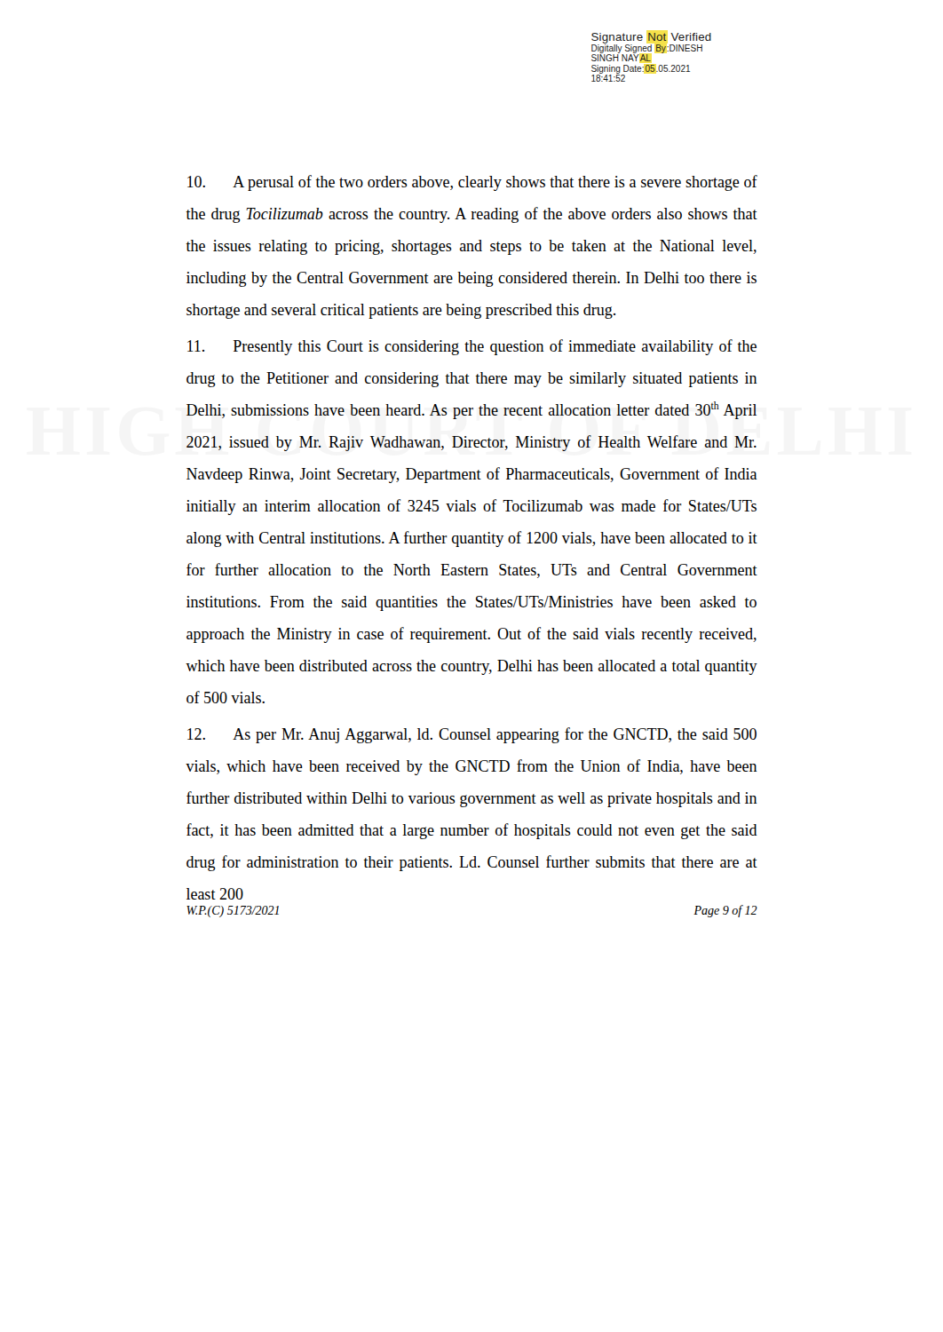Signature Not Verified
Digitally Signed By:DINESH
SINGH NAYAL
Signing Date:05.05.2021
18:41:52
HIGH COURT OF DELHI
10. A perusal of the two orders above, clearly shows that there is a severe shortage of the drug Tocilizumab across the country. A reading of the above orders also shows that the issues relating to pricing, shortages and steps to be taken at the National level, including by the Central Government are being considered therein. In Delhi too there is shortage and several critical patients are being prescribed this drug.
11. Presently this Court is considering the question of immediate availability of the drug to the Petitioner and considering that there may be similarly situated patients in Delhi, submissions have been heard. As per the recent allocation letter dated 30th April 2021, issued by Mr. Rajiv Wadhawan, Director, Ministry of Health Welfare and Mr. Navdeep Rinwa, Joint Secretary, Department of Pharmaceuticals, Government of India initially an interim allocation of 3245 vials of Tocilizumab was made for States/UTs along with Central institutions. A further quantity of 1200 vials, have been allocated to it for further allocation to the North Eastern States, UTs and Central Government institutions. From the said quantities the States/UTs/Ministries have been asked to approach the Ministry in case of requirement. Out of the said vials recently received, which have been distributed across the country, Delhi has been allocated a total quantity of 500 vials.
12. As per Mr. Anuj Aggarwal, ld. Counsel appearing for the GNCTD, the said 500 vials, which have been received by the GNCTD from the Union of India, have been further distributed within Delhi to various government as well as private hospitals and in fact, it has been admitted that a large number of hospitals could not even get the said drug for administration to their patients. Ld. Counsel further submits that there are at least 200
W.P.(C) 5173/2021 Page 9 of 12